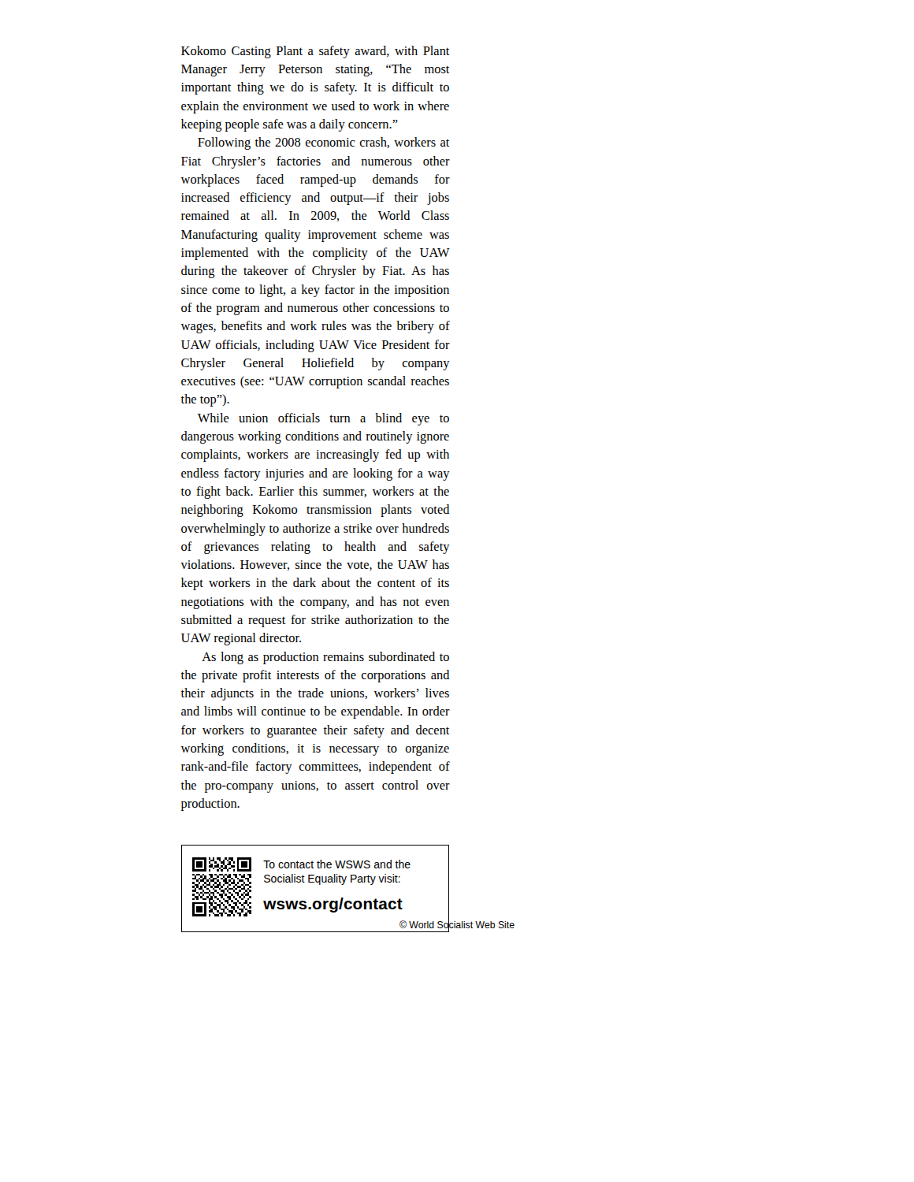Kokomo Casting Plant a safety award, with Plant Manager Jerry Peterson stating, “The most important thing we do is safety. It is difficult to explain the environment we used to work in where keeping people safe was a daily concern.”
Following the 2008 economic crash, workers at Fiat Chrysler’s factories and numerous other workplaces faced ramped-up demands for increased efficiency and output—if their jobs remained at all. In 2009, the World Class Manufacturing quality improvement scheme was implemented with the complicity of the UAW during the takeover of Chrysler by Fiat. As has since come to light, a key factor in the imposition of the program and numerous other concessions to wages, benefits and work rules was the bribery of UAW officials, including UAW Vice President for Chrysler General Holiefield by company executives (see: “UAW corruption scandal reaches the top”).
While union officials turn a blind eye to dangerous working conditions and routinely ignore complaints, workers are increasingly fed up with endless factory injuries and are looking for a way to fight back. Earlier this summer, workers at the neighboring Kokomo transmission plants voted overwhelmingly to authorize a strike over hundreds of grievances relating to health and safety violations. However, since the vote, the UAW has kept workers in the dark about the content of its negotiations with the company, and has not even submitted a request for strike authorization to the UAW regional director.
As long as production remains subordinated to the private profit interests of the corporations and their adjuncts in the trade unions, workers’ lives and limbs will continue to be expendable. In order for workers to guarantee their safety and decent working conditions, it is necessary to organize rank-and-file factory committees, independent of the pro-company unions, to assert control over production.
To contact the WSWS and the Socialist Equality Party visit: wsws.org/contact
© World Socialist Web Site